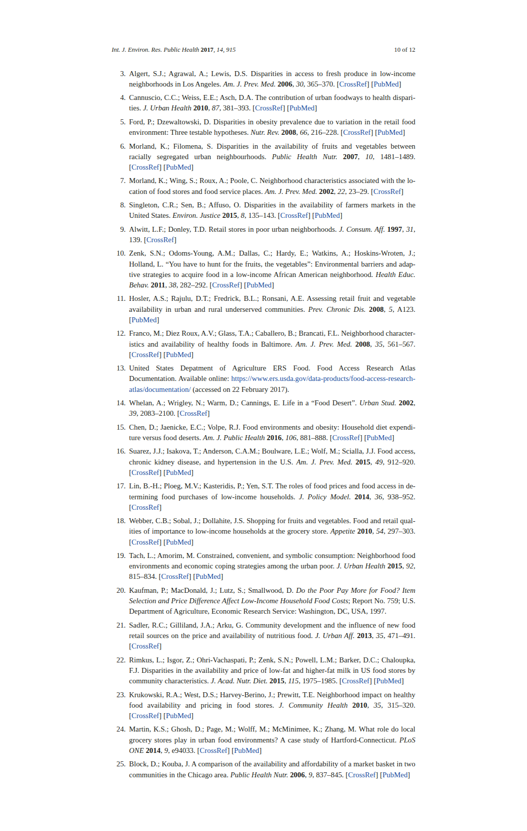Int. J. Environ. Res. Public Health 2017, 14, 915
10 of 12
Algert, S.J.; Agrawal, A.; Lewis, D.S. Disparities in access to fresh produce in low-income neighborhoods in Los Angeles. Am. J. Prev. Med. 2006, 30, 365–370. [CrossRef] [PubMed]
Cannuscio, C.C.; Weiss, E.E.; Asch, D.A. The contribution of urban foodways to health disparities. J. Urban Health 2010, 87, 381–393. [CrossRef] [PubMed]
Ford, P.; Dzewaltowski, D. Disparities in obesity prevalence due to variation in the retail food environment: Three testable hypotheses. Nutr. Rev. 2008, 66, 216–228. [CrossRef] [PubMed]
Morland, K.; Filomena, S. Disparities in the availability of fruits and vegetables between racially segregated urban neighbourhoods. Public Health Nutr. 2007, 10, 1481–1489. [CrossRef] [PubMed]
Morland, K.; Wing, S.; Roux, A.; Poole, C. Neighborhood characteristics associated with the location of food stores and food service places. Am. J. Prev. Med. 2002, 22, 23–29. [CrossRef]
Singleton, C.R.; Sen, B.; Affuso, O. Disparities in the availability of farmers markets in the United States. Environ. Justice 2015, 8, 135–143. [CrossRef] [PubMed]
Alwitt, L.F.; Donley, T.D. Retail stores in poor urban neighborhoods. J. Consum. Aff. 1997, 31, 139. [CrossRef]
Zenk, S.N.; Odoms-Young, A.M.; Dallas, C.; Hardy, E.; Watkins, A.; Hoskins-Wroten, J.; Holland, L. “You have to hunt for the fruits, the vegetables”: Environmental barriers and adaptive strategies to acquire food in a low-income African American neighborhood. Health Educ. Behav. 2011, 38, 282–292. [CrossRef] [PubMed]
Hosler, A.S.; Rajulu, D.T.; Fredrick, B.L.; Ronsani, A.E. Assessing retail fruit and vegetable availability in urban and rural underserved communities. Prev. Chronic Dis. 2008, 5, A123. [PubMed]
Franco, M.; Diez Roux, A.V.; Glass, T.A.; Caballero, B.; Brancati, F.L. Neighborhood characteristics and availability of healthy foods in Baltimore. Am. J. Prev. Med. 2008, 35, 561–567. [CrossRef] [PubMed]
United States Depatment of Agriculture ERS Food. Food Access Research Atlas Documentation. Available online: https://www.ers.usda.gov/data-products/food-access-research-atlas/documentation/ (accessed on 22 February 2017).
Whelan, A.; Wrigley, N.; Warm, D.; Cannings, E. Life in a “Food Desert”. Urban Stud. 2002, 39, 2083–2100. [CrossRef]
Chen, D.; Jaenicke, E.C.; Volpe, R.J. Food environments and obesity: Household diet expenditure versus food deserts. Am. J. Public Health 2016, 106, 881–888. [CrossRef] [PubMed]
Suarez, J.J.; Isakova, T.; Anderson, C.A.M.; Boulware, L.E.; Wolf, M.; Scialla, J.J. Food access, chronic kidney disease, and hypertension in the U.S. Am. J. Prev. Med. 2015, 49, 912–920. [CrossRef] [PubMed]
Lin, B.-H.; Ploeg, M.V.; Kasteridis, P.; Yen, S.T. The roles of food prices and food access in determining food purchases of low-income households. J. Policy Model. 2014, 36, 938–952. [CrossRef]
Webber, C.B.; Sobal, J.; Dollahite, J.S. Shopping for fruits and vegetables. Food and retail qualities of importance to low-income households at the grocery store. Appetite 2010, 54, 297–303. [CrossRef] [PubMed]
Tach, L.; Amorim, M. Constrained, convenient, and symbolic consumption: Neighborhood food environments and economic coping strategies among the urban poor. J. Urban Health 2015, 92, 815–834. [CrossRef] [PubMed]
Kaufman, P.; MacDonald, J.; Lutz, S.; Smallwood, D. Do the Poor Pay More for Food? Item Selection and Price Difference Affect Low-Income Household Food Costs; Report No. 759; U.S. Department of Agriculture, Economic Research Service: Washington, DC, USA, 1997.
Sadler, R.C.; Gilliland, J.A.; Arku, G. Community development and the influence of new food retail sources on the price and availability of nutritious food. J. Urban Aff. 2013, 35, 471–491. [CrossRef]
Rimkus, L.; Isgor, Z.; Ohri-Vachaspati, P.; Zenk, S.N.; Powell, L.M.; Barker, D.C.; Chaloupka, F.J. Disparities in the availability and price of low-fat and higher-fat milk in US food stores by community characteristics. J. Acad. Nutr. Diet. 2015, 115, 1975–1985. [CrossRef] [PubMed]
Krukowski, R.A.; West, D.S.; Harvey-Berino, J.; Prewitt, T.E. Neighborhood impact on healthy food availability and pricing in food stores. J. Community Health 2010, 35, 315–320. [CrossRef] [PubMed]
Martin, K.S.; Ghosh, D.; Page, M.; Wolff, M.; McMinimee, K.; Zhang, M. What role do local grocery stores play in urban food environments? A case study of Hartford-Connecticut. PLoS ONE 2014, 9, e94033. [CrossRef] [PubMed]
Block, D.; Kouba, J. A comparison of the availability and affordability of a market basket in two communities in the Chicago area. Public Health Nutr. 2006, 9, 837–845. [CrossRef] [PubMed]